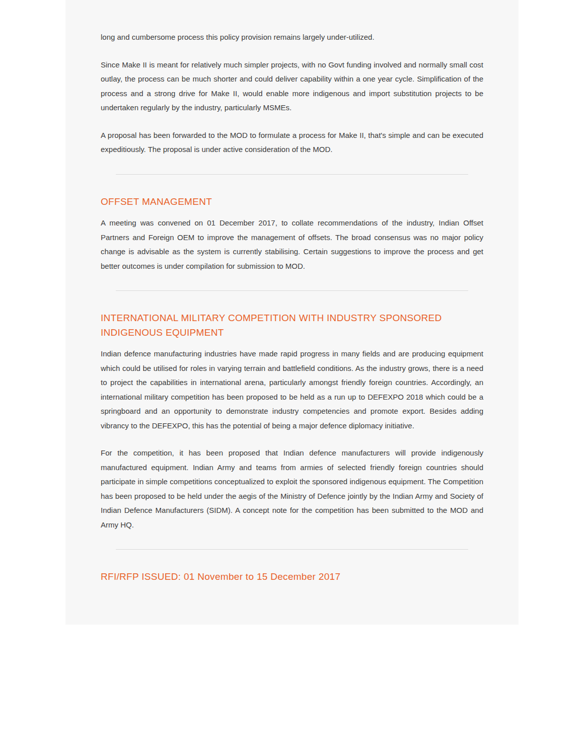long and cumbersome process this policy provision remains largely under-utilized.
Since Make II is meant for relatively much simpler projects, with no Govt funding involved and normally small cost outlay, the process can be much shorter and could deliver capability within a one year cycle. Simplification of the process and a strong drive for Make II, would enable more indigenous and import substitution projects to be undertaken regularly by the industry, particularly MSMEs.
A proposal has been forwarded to the MOD to formulate a process for Make II, that's simple and can be executed expeditiously. The proposal is under active consideration of the MOD.
OFFSET MANAGEMENT
A meeting was convened on 01 December 2017, to collate recommendations of the industry, Indian Offset Partners and Foreign OEM to improve the management of offsets. The broad consensus was no major policy change is advisable as the system is currently stabilising. Certain suggestions to improve the process and get better outcomes is under compilation for submission to MOD.
INTERNATIONAL MILITARY COMPETITION WITH INDUSTRY SPONSORED INDIGENOUS EQUIPMENT
Indian defence manufacturing industries have made rapid progress in many fields and are producing equipment which could be utilised for roles in varying terrain and battlefield conditions. As the industry grows, there is a need to project the capabilities in international arena, particularly amongst friendly foreign countries. Accordingly, an international military competition has been proposed to be held as a run up to DEFEXPO 2018 which could be a springboard and an opportunity to demonstrate industry competencies and promote export. Besides adding vibrancy to the DEFEXPO, this has the potential of being a major defence diplomacy initiative.
For the competition, it has been proposed that Indian defence manufacturers will provide indigenously manufactured equipment. Indian Army and teams from armies of selected friendly foreign countries should participate in simple competitions conceptualized to exploit the sponsored indigenous equipment. The Competition has been proposed to be held under the aegis of the Ministry of Defence jointly by the Indian Army and Society of Indian Defence Manufacturers (SIDM). A concept note for the competition has been submitted to the MOD and Army HQ.
RFI/RFP ISSUED: 01 November to 15 December 2017